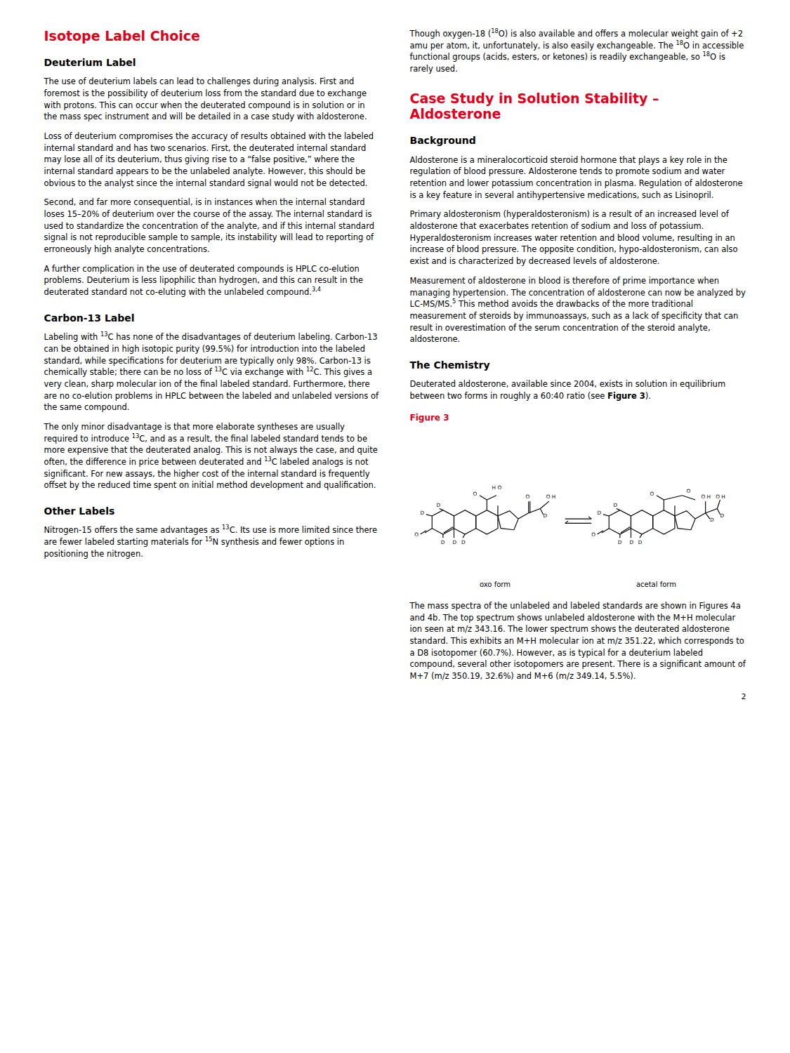Isotope Label Choice
Deuterium Label
The use of deuterium labels can lead to challenges during analysis. First and foremost is the possibility of deuterium loss from the standard due to exchange with protons. This can occur when the deuterated compound is in solution or in the mass spec instrument and will be detailed in a case study with aldosterone.
Loss of deuterium compromises the accuracy of results obtained with the labeled internal standard and has two scenarios. First, the deuterated internal standard may lose all of its deuterium, thus giving rise to a “false positive,” where the internal standard appears to be the unlabeled analyte. However, this should be obvious to the analyst since the internal standard signal would not be detected.
Second, and far more consequential, is in instances when the internal standard loses 15–20% of deuterium over the course of the assay. The internal standard is used to standardize the concentration of the analyte, and if this internal standard signal is not reproducible sample to sample, its instability will lead to reporting of erroneously high analyte concentrations.
A further complication in the use of deuterated compounds is HPLC co-elution problems. Deuterium is less lipophilic than hydrogen, and this can result in the deuterated standard not co-eluting with the unlabeled compound.3,4
Carbon-13 Label
Labeling with 13C has none of the disadvantages of deuterium labeling. Carbon-13 can be obtained in high isotopic purity (99.5%) for introduction into the labeled standard, while specifications for deuterium are typically only 98%. Carbon-13 is chemically stable; there can be no loss of 13C via exchange with 12C. This gives a very clean, sharp molecular ion of the final labeled standard. Furthermore, there are no co-elution problems in HPLC between the labeled and unlabeled versions of the same compound.
The only minor disadvantage is that more elaborate syntheses are usually required to introduce 13C, and as a result, the final labeled standard tends to be more expensive that the deuterated analog. This is not always the case, and quite often, the difference in price between deuterated and 13C labeled analogs is not significant. For new assays, the higher cost of the internal standard is frequently offset by the reduced time spent on initial method development and qualification.
Other Labels
Nitrogen-15 offers the same advantages as 13C. Its use is more limited since there are fewer labeled starting materials for 15N synthesis and fewer options in positioning the nitrogen.
Though oxygen-18 (18O) is also available and offers a molecular weight gain of +2 amu per atom, it, unfortunately, is also easily exchangeable. The 18O in accessible functional groups (acids, esters, or ketones) is readily exchangeable, so 18O is rarely used.
Case Study in Solution Stability – Aldosterone
Background
Aldosterone is a mineralocorticoid steroid hormone that plays a key role in the regulation of blood pressure. Aldosterone tends to promote sodium and water retention and lower potassium concentration in plasma. Regulation of aldosterone is a key feature in several antihypertensive medications, such as Lisinopril.
Primary aldosteronism (hyperaldosteronism) is a result of an increased level of aldosterone that exacerbates retention of sodium and loss of potassium. Hyperaldosteronism increases water retention and blood volume, resulting in an increase of blood pressure. The opposite condition, hypo-aldosteronism, can also exist and is characterized by decreased levels of aldosterone.
Measurement of aldosterone in blood is therefore of prime importance when managing hypertension. The concentration of aldosterone can now be analyzed by LC-MS/MS.5 This method avoids the drawbacks of the more traditional measurement of steroids by immunoassays, such as a lack of specificity that can result in overestimation of the serum concentration of the steroid analyte, aldosterone.
The Chemistry
Deuterated aldosterone, available since 2004, exists in solution in equilibrium between two forms in roughly a 60:40 ratio (see Figure 3).
Figure 3
O D D D D D O H O O O H D O D D D D D O O O H O H D D
oxo form acetal form
The mass spectra of the unlabeled and labeled standards are shown in Figures 4a and 4b. The top spectrum shows unlabeled aldosterone with the M+H molecular ion seen at m/z 343.16. The lower spectrum shows the deuterated aldosterone standard. This exhibits an M+H molecular ion at m/z 351.22, which corresponds to a D8 isotopomer (60.7%). However, as is typical for a deuterium labeled compound, several other isotopomers are present. There is a significant amount of M+7 (m/z 350.19, 32.6%) and M+6 (m/z 349.14, 5.5%).
2